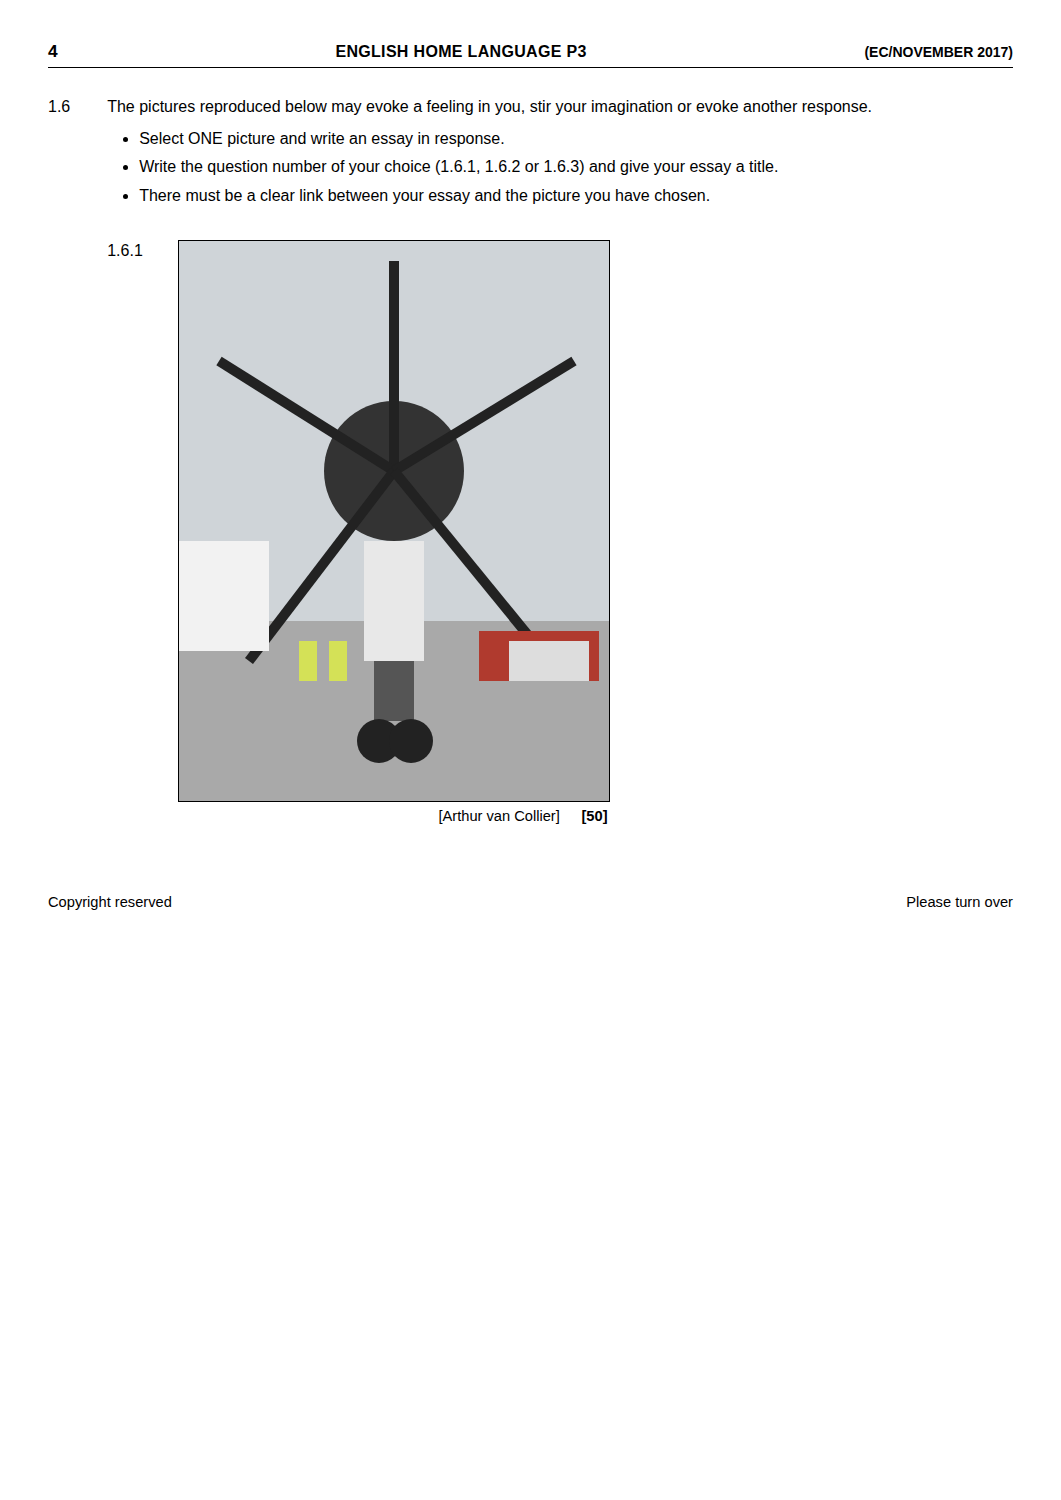4 ENGLISH HOME LANGUAGE P3 (EC/NOVEMBER 2017)
1.6
The pictures reproduced below may evoke a feeling in you, stir your imagination or evoke another response.
Select ONE picture and write an essay in response.
Write the question number of your choice (1.6.1, 1.6.2 or 1.6.3) and give your essay a title.
There must be a clear link between your essay and the picture you have chosen.
1.6.1
[Arthur van Collier] [50]
Copyright reserved Please turn over